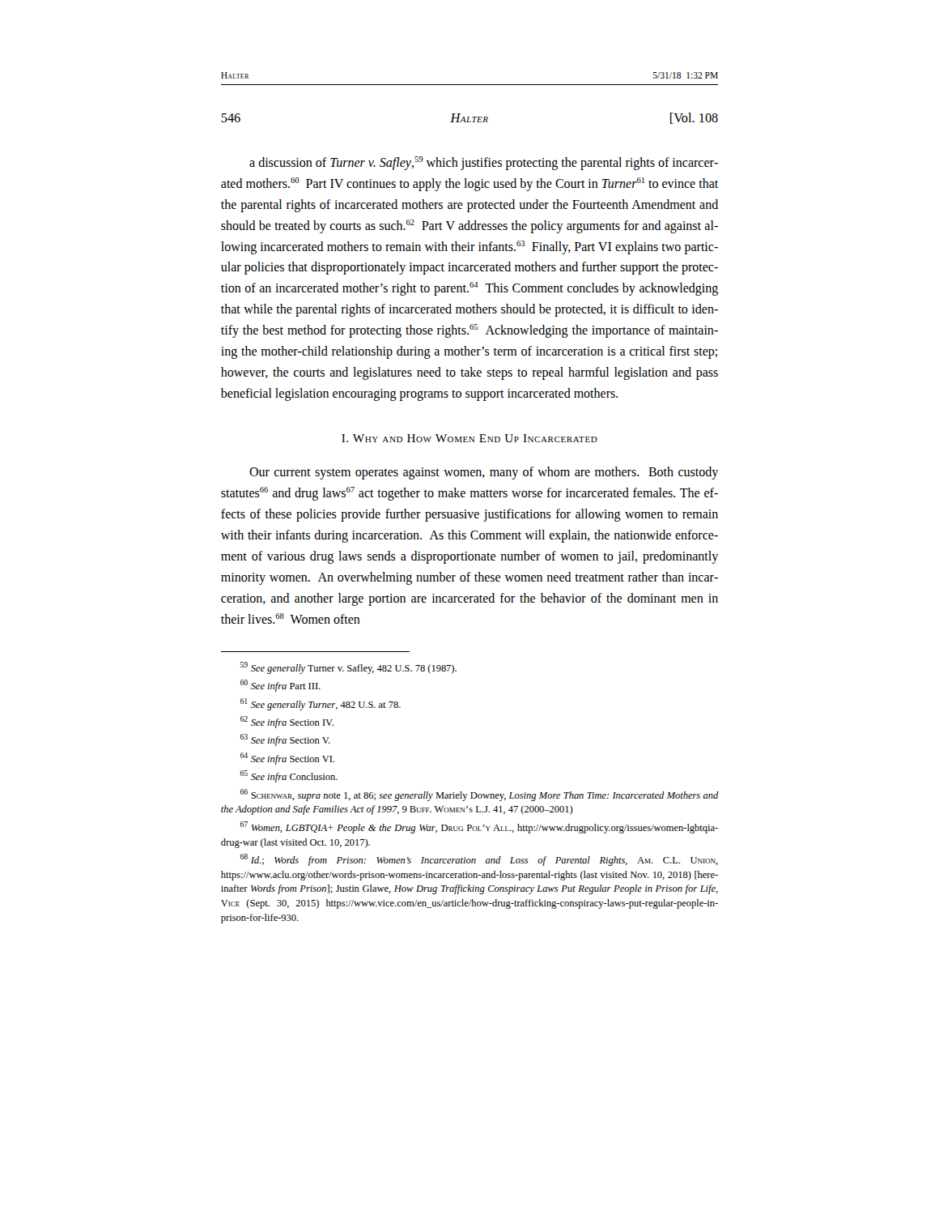Halter 5/31/18 1:32 PM
546 Halter [Vol. 108
a discussion of Turner v. Safley,59 which justifies protecting the parental rights of incarcerated mothers.60 Part IV continues to apply the logic used by the Court in Turner61 to evince that the parental rights of incarcerated mothers are protected under the Fourteenth Amendment and should be treated by courts as such.62 Part V addresses the policy arguments for and against allowing incarcerated mothers to remain with their infants.63 Finally, Part VI explains two particular policies that disproportionately impact incarcerated mothers and further support the protection of an incarcerated mother’s right to parent.64 This Comment concludes by acknowledging that while the parental rights of incarcerated mothers should be protected, it is difficult to identify the best method for protecting those rights.65 Acknowledging the importance of maintaining the mother-child relationship during a mother’s term of incarceration is a critical first step; however, the courts and legislatures need to take steps to repeal harmful legislation and pass beneficial legislation encouraging programs to support incarcerated mothers.
I. Why and How Women End Up Incarcerated
Our current system operates against women, many of whom are mothers. Both custody statutes66 and drug laws67 act together to make matters worse for incarcerated females. The effects of these policies provide further persuasive justifications for allowing women to remain with their infants during incarceration. As this Comment will explain, the nationwide enforcement of various drug laws sends a disproportionate number of women to jail, predominantly minority women. An overwhelming number of these women need treatment rather than incarceration, and another large portion are incarcerated for the behavior of the dominant men in their lives.68 Women often
59 See generally Turner v. Safley, 482 U.S. 78 (1987).
60 See infra Part III.
61 See generally Turner, 482 U.S. at 78.
62 See infra Section IV.
63 See infra Section V.
64 See infra Section VI.
65 See infra Conclusion.
66 Schenwar, supra note 1, at 86; see generally Mariely Downey, Losing More Than Time: Incarcerated Mothers and the Adoption and Safe Families Act of 1997, 9 Buff. Women’s L.J. 41, 47 (2000–2001)
67 Women, LGBTQIA+ People & the Drug War, Drug Pol’y All., http://www.drugpolicy.org/issues/women-lgbtqia-drug-war (last visited Oct. 10, 2017).
68 Id.; Words from Prison: Women’s Incarceration and Loss of Parental Rights, Am. C.L. Union, https://www.aclu.org/other/words-prison-womens-incarceration-and-loss-parental-rights (last visited Nov. 10, 2018) [hereinafter Words from Prison]; Justin Glawe, How Drug Trafficking Conspiracy Laws Put Regular People in Prison for Life, Vice (Sept. 30, 2015) https://www.vice.com/en_us/article/how-drug-trafficking-conspiracy-laws-put-regular-people-in-prison-for-life-930.